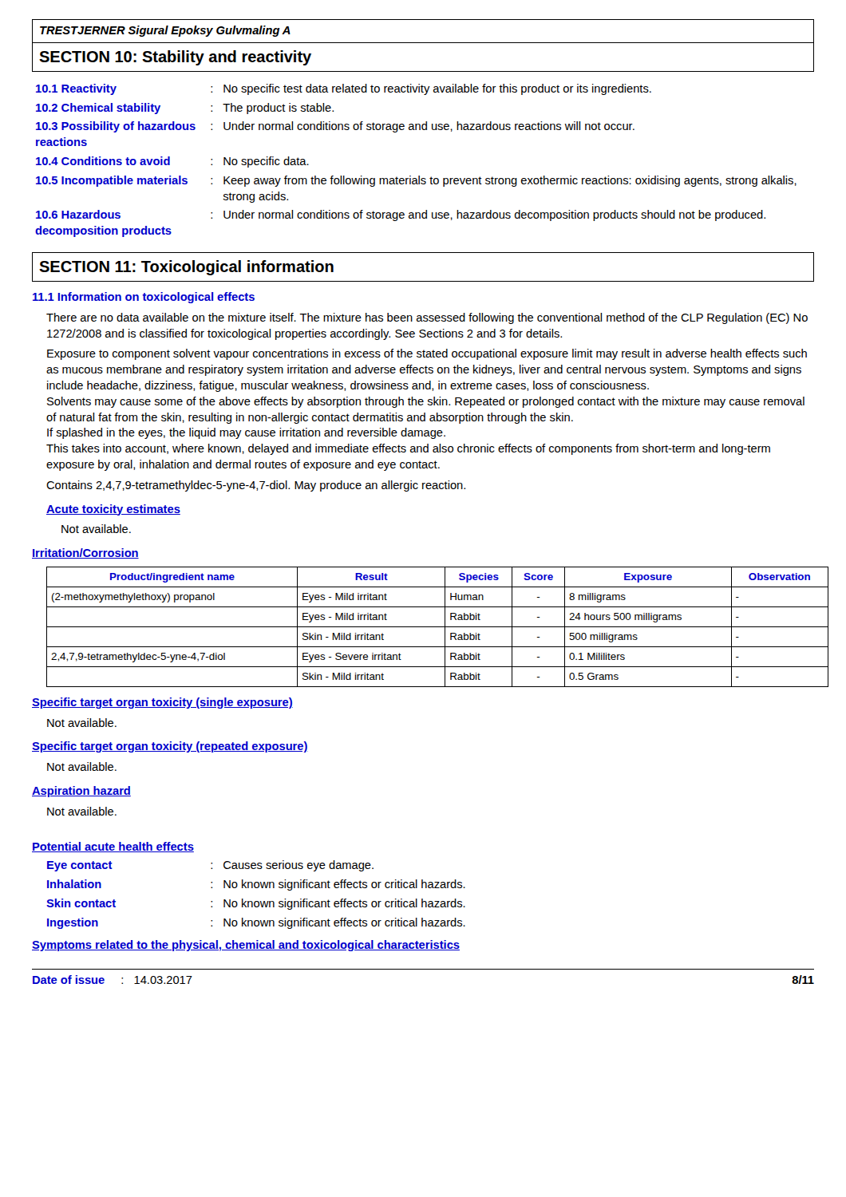TRESTJERNER Sigural Epoksy Gulvmaling A
SECTION 10: Stability and reactivity
| 10.1 Reactivity | : | No specific test data related to reactivity available for this product or its ingredients. |
| 10.2 Chemical stability | : | The product is stable. |
| 10.3 Possibility of hazardous reactions | : | Under normal conditions of storage and use, hazardous reactions will not occur. |
| 10.4 Conditions to avoid | : | No specific data. |
| 10.5 Incompatible materials | : | Keep away from the following materials to prevent strong exothermic reactions: oxidising agents, strong alkalis, strong acids. |
| 10.6 Hazardous decomposition products | : | Under normal conditions of storage and use, hazardous decomposition products should not be produced. |
SECTION 11: Toxicological information
11.1 Information on toxicological effects
There are no data available on the mixture itself. The mixture has been assessed following the conventional method of the CLP Regulation (EC) No 1272/2008 and is classified for toxicological properties accordingly. See Sections 2 and 3 for details.
Exposure to component solvent vapour concentrations in excess of the stated occupational exposure limit may result in adverse health effects such as mucous membrane and respiratory system irritation and adverse effects on the kidneys, liver and central nervous system. Symptoms and signs include headache, dizziness, fatigue, muscular weakness, drowsiness and, in extreme cases, loss of consciousness.
Solvents may cause some of the above effects by absorption through the skin. Repeated or prolonged contact with the mixture may cause removal of natural fat from the skin, resulting in non-allergic contact dermatitis and absorption through the skin.
If splashed in the eyes, the liquid may cause irritation and reversible damage.
This takes into account, where known, delayed and immediate effects and also chronic effects of components from short-term and long-term exposure by oral, inhalation and dermal routes of exposure and eye contact.
Contains 2,4,7,9-tetramethyldec-5-yne-4,7-diol. May produce an allergic reaction.
Acute toxicity estimates
Not available.
Irritation/Corrosion
| Product/ingredient name | Result | Species | Score | Exposure | Observation |
| --- | --- | --- | --- | --- | --- |
| (2-methoxymethylethoxy) propanol | Eyes - Mild irritant | Human | - | 8 milligrams | - |
| | Eyes - Mild irritant | Rabbit | - | 24 hours 500 milligrams | - |
| | Skin - Mild irritant | Rabbit | - | 500 milligrams | - |
| 2,4,7,9-tetramethyldec-5-yne-4,7-diol | Eyes - Severe irritant | Rabbit | - | 0.1 Mililiters | - |
| | Skin - Mild irritant | Rabbit | - | 0.5 Grams | - |
Specific target organ toxicity (single exposure)
Not available.
Specific target organ toxicity (repeated exposure)
Not available.
Aspiration hazard
Not available.
Potential acute health effects
| Eye contact | : | Causes serious eye damage. |
| Inhalation | : | No known significant effects or critical hazards. |
| Skin contact | : | No known significant effects or critical hazards. |
| Ingestion | : | No known significant effects or critical hazards. |
Symptoms related to the physical, chemical and toxicological characteristics
Date of issue
: 14.03.2017
8/11